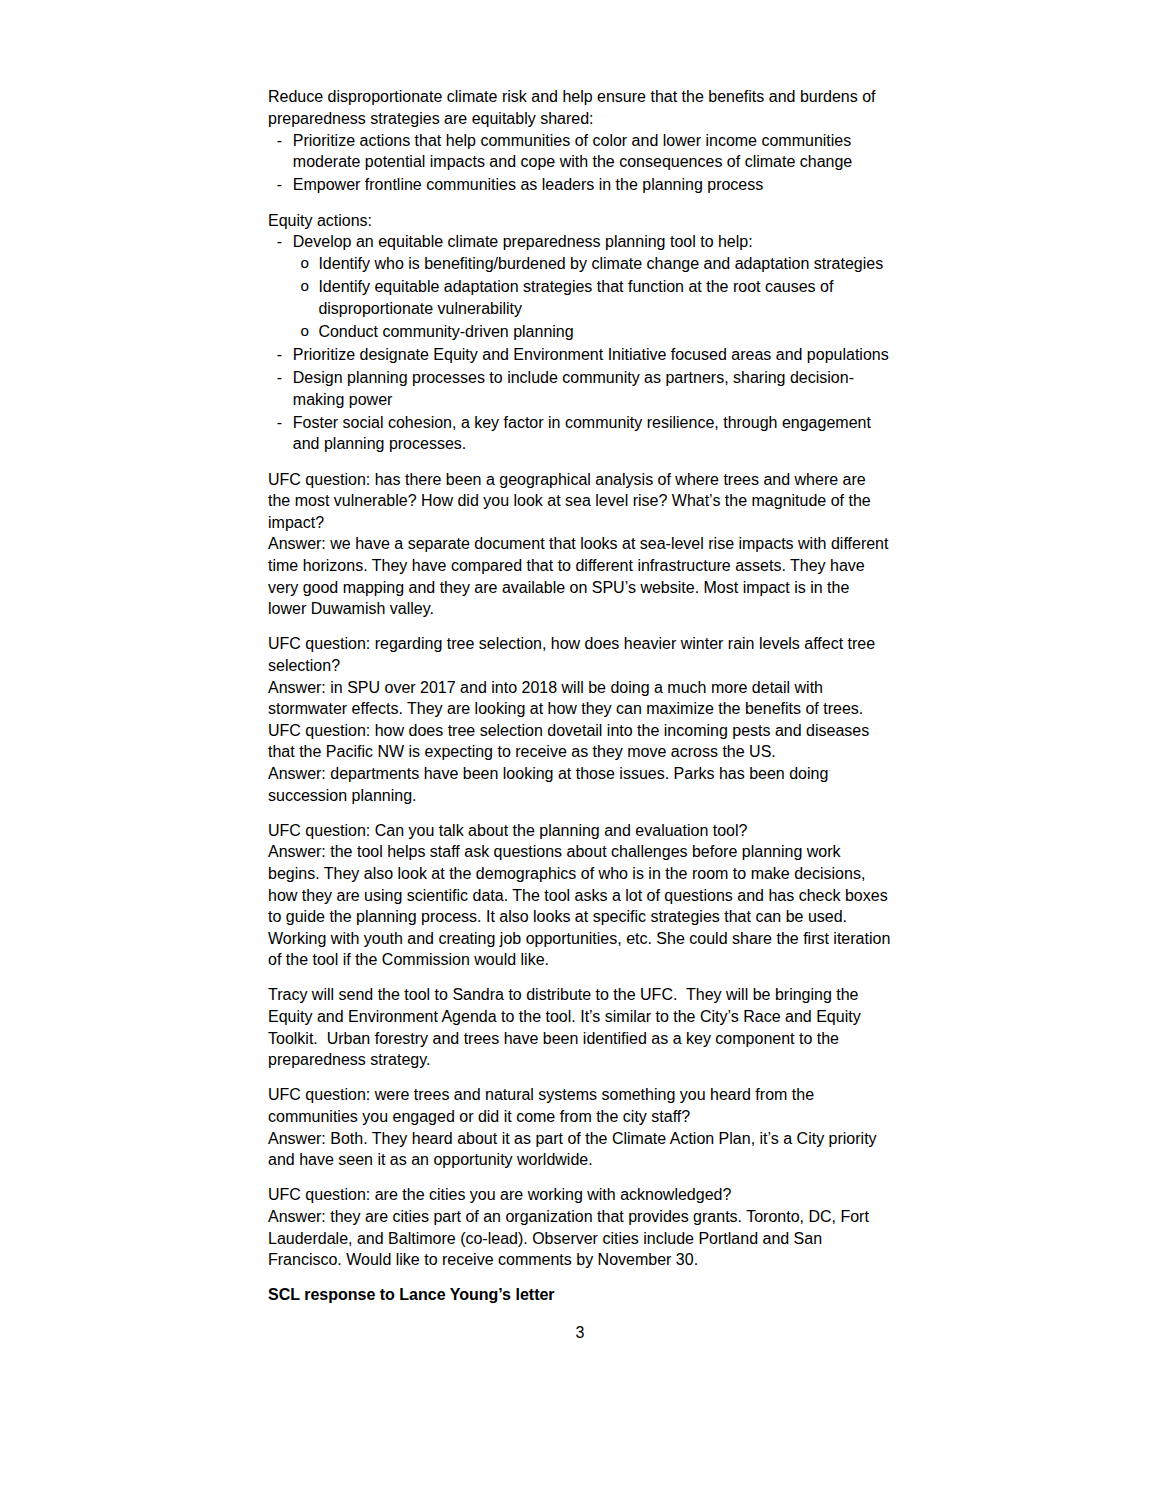Reduce disproportionate climate risk and help ensure that the benefits and burdens of preparedness strategies are equitably shared:
Prioritize actions that help communities of color and lower income communities moderate potential impacts and cope with the consequences of climate change
Empower frontline communities as leaders in the planning process
Equity actions:
Develop an equitable climate preparedness planning tool to help:
Identify who is benefiting/burdened by climate change and adaptation strategies
Identify equitable adaptation strategies that function at the root causes of disproportionate vulnerability
Conduct community-driven planning
Prioritize designate Equity and Environment Initiative focused areas and populations
Design planning processes to include community as partners, sharing decision-making power
Foster social cohesion, a key factor in community resilience, through engagement and planning processes.
UFC question: has there been a geographical analysis of where trees and where are the most vulnerable? How did you look at sea level rise? What’s the magnitude of the impact?
Answer: we have a separate document that looks at sea-level rise impacts with different time horizons. They have compared that to different infrastructure assets. They have very good mapping and they are available on SPU’s website. Most impact is in the lower Duwamish valley.
UFC question: regarding tree selection, how does heavier winter rain levels affect tree selection?
Answer: in SPU over 2017 and into 2018 will be doing a much more detail with stormwater effects. They are looking at how they can maximize the benefits of trees.
UFC question: how does tree selection dovetail into the incoming pests and diseases that the Pacific NW is expecting to receive as they move across the US.
Answer: departments have been looking at those issues. Parks has been doing succession planning.
UFC question: Can you talk about the planning and evaluation tool?
Answer: the tool helps staff ask questions about challenges before planning work begins. They also look at the demographics of who is in the room to make decisions, how they are using scientific data. The tool asks a lot of questions and has check boxes to guide the planning process. It also looks at specific strategies that can be used. Working with youth and creating job opportunities, etc. She could share the first iteration of the tool if the Commission would like.
Tracy will send the tool to Sandra to distribute to the UFC. They will be bringing the Equity and Environment Agenda to the tool. It’s similar to the City’s Race and Equity Toolkit. Urban forestry and trees have been identified as a key component to the preparedness strategy.
UFC question: were trees and natural systems something you heard from the communities you engaged or did it come from the city staff?
Answer: Both. They heard about it as part of the Climate Action Plan, it’s a City priority and have seen it as an opportunity worldwide.
UFC question: are the cities you are working with acknowledged?
Answer: they are cities part of an organization that provides grants. Toronto, DC, Fort Lauderdale, and Baltimore (co-lead). Observer cities include Portland and San Francisco. Would like to receive comments by November 30.
SCL response to Lance Young’s letter
3